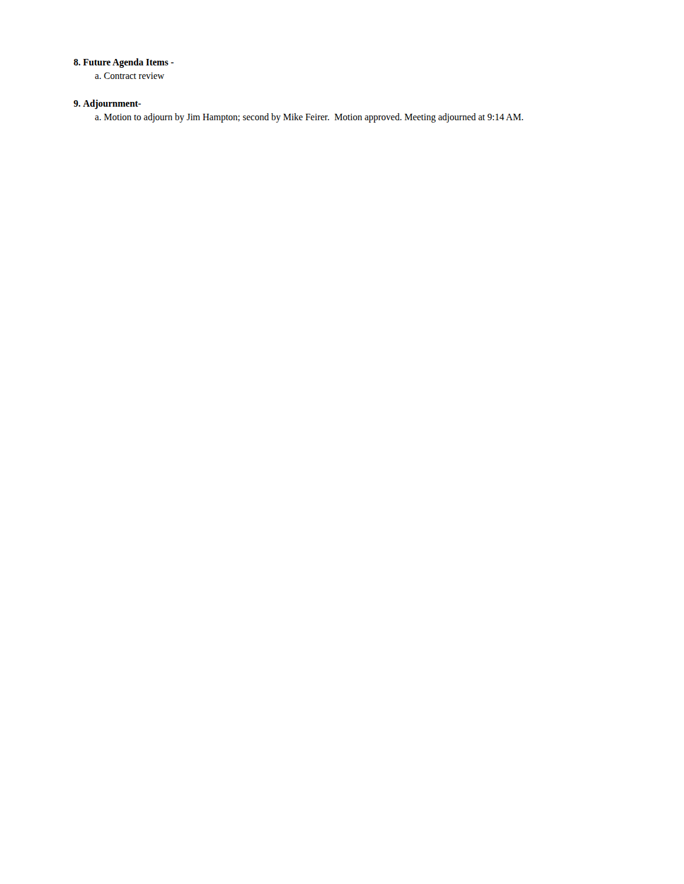Future Agenda Items -
Contract review
Adjournment-
Motion to adjourn by Jim Hampton; second by Mike Feirer. Motion approved. Meeting adjourned at 9:14 AM.